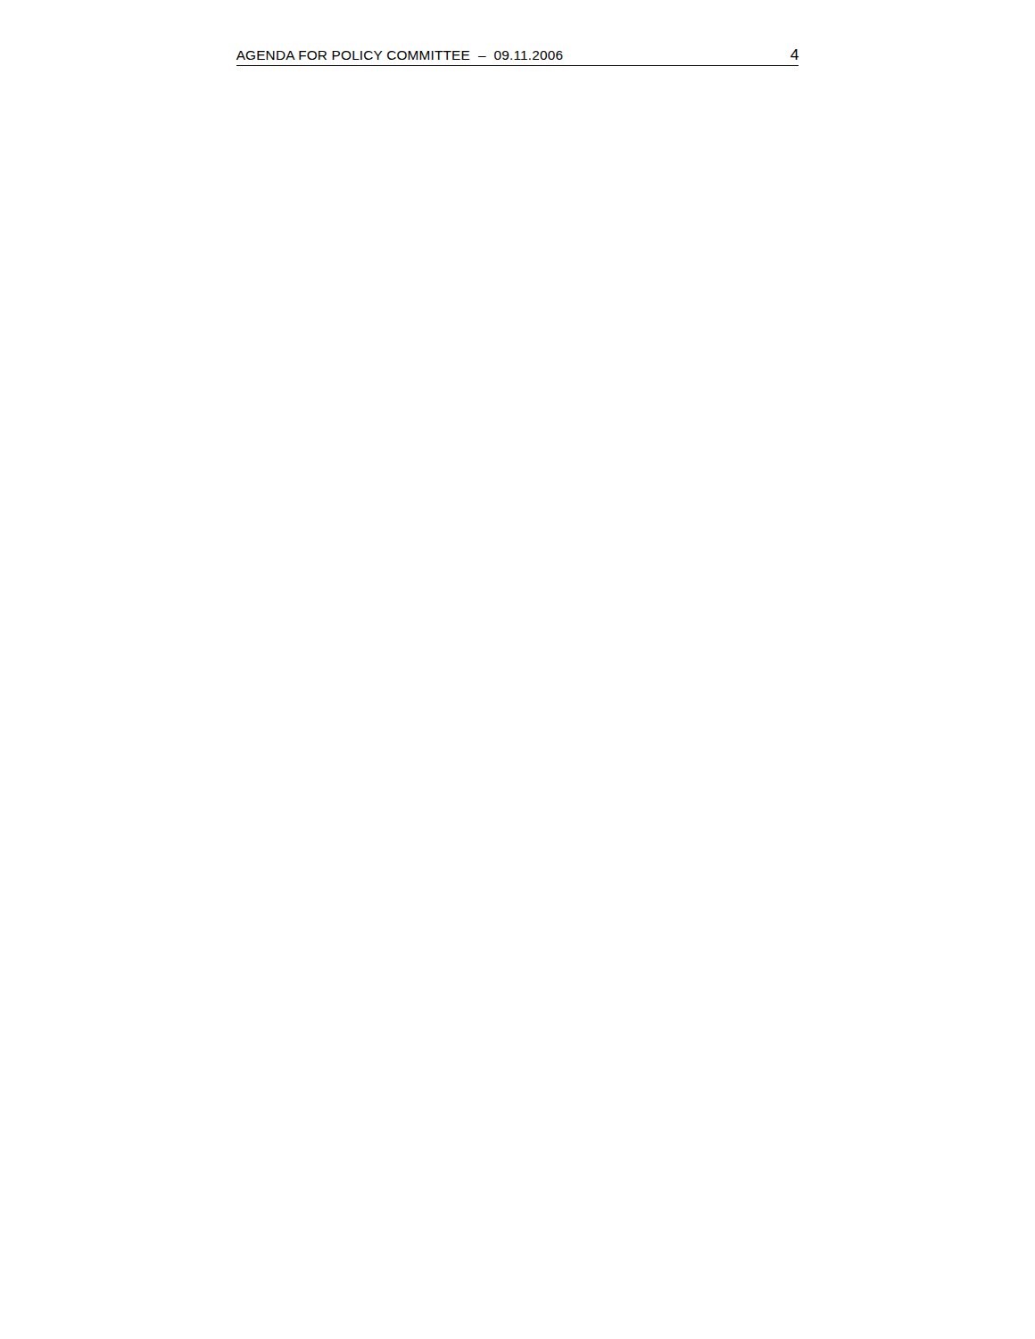AGENDA FOR POLICY COMMITTEE – 09.11.2006
4